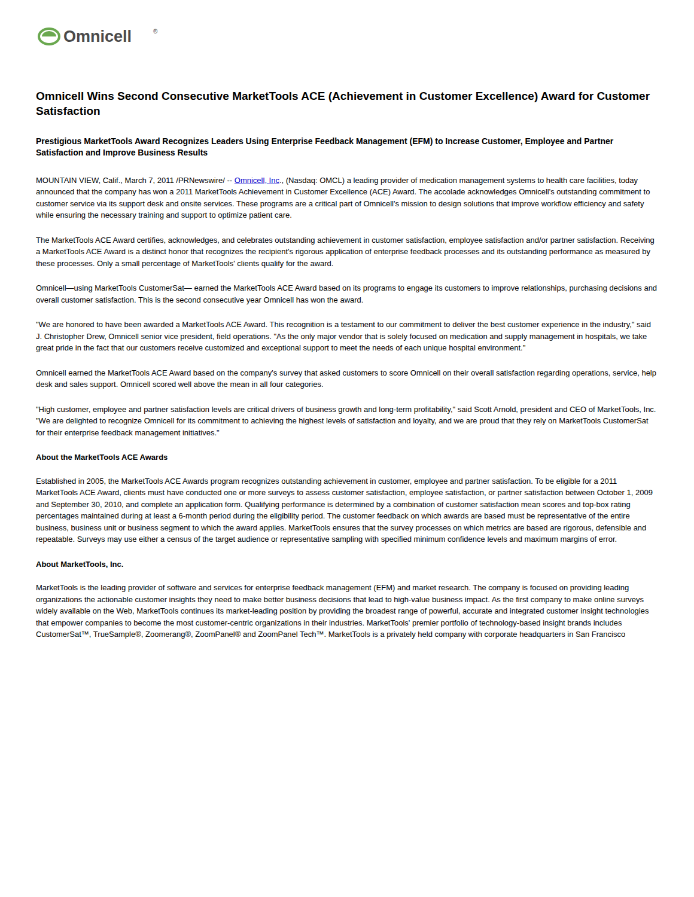Omnicell ®
Omnicell Wins Second Consecutive MarketTools ACE (Achievement in Customer Excellence) Award for Customer Satisfaction
Prestigious MarketTools Award Recognizes Leaders Using Enterprise Feedback Management (EFM) to Increase Customer, Employee and Partner Satisfaction and Improve Business Results
MOUNTAIN VIEW, Calif., March 7, 2011 /PRNewswire/ -- Omnicell, Inc., (Nasdaq: OMCL) a leading provider of medication management systems to health care facilities, today announced that the company has won a 2011 MarketTools Achievement in Customer Excellence (ACE) Award. The accolade acknowledges Omnicell's outstanding commitment to customer service via its support desk and onsite services. These programs are a critical part of Omnicell's mission to design solutions that improve workflow efficiency and safety while ensuring the necessary training and support to optimize patient care.
The MarketTools ACE Award certifies, acknowledges, and celebrates outstanding achievement in customer satisfaction, employee satisfaction and/or partner satisfaction. Receiving a MarketTools ACE Award is a distinct honor that recognizes the recipient's rigorous application of enterprise feedback processes and its outstanding performance as measured by these processes. Only a small percentage of MarketTools' clients qualify for the award.
Omnicell—using MarketTools CustomerSat— earned the MarketTools ACE Award based on its programs to engage its customers to improve relationships, purchasing decisions and overall customer satisfaction. This is the second consecutive year Omnicell has won the award.
"We are honored to have been awarded a MarketTools ACE Award. This recognition is a testament to our commitment to deliver the best customer experience in the industry," said J. Christopher Drew, Omnicell senior vice president, field operations. "As the only major vendor that is solely focused on medication and supply management in hospitals, we take great pride in the fact that our customers receive customized and exceptional support to meet the needs of each unique hospital environment."
Omnicell earned the MarketTools ACE Award based on the company's survey that asked customers to score Omnicell on their overall satisfaction regarding operations, service, help desk and sales support. Omnicell scored well above the mean in all four categories.
"High customer, employee and partner satisfaction levels are critical drivers of business growth and long-term profitability," said Scott Arnold, president and CEO of MarketTools, Inc. "We are delighted to recognize Omnicell for its commitment to achieving the highest levels of satisfaction and loyalty, and we are proud that they rely on MarketTools CustomerSat for their enterprise feedback management initiatives."
About the MarketTools ACE Awards
Established in 2005, the MarketTools ACE Awards program recognizes outstanding achievement in customer, employee and partner satisfaction. To be eligible for a 2011 MarketTools ACE Award, clients must have conducted one or more surveys to assess customer satisfaction, employee satisfaction, or partner satisfaction between October 1, 2009 and September 30, 2010, and complete an application form. Qualifying performance is determined by a combination of customer satisfaction mean scores and top-box rating percentages maintained during at least a 6-month period during the eligibility period. The customer feedback on which awards are based must be representative of the entire business, business unit or business segment to which the award applies. MarketTools ensures that the survey processes on which metrics are based are rigorous, defensible and repeatable. Surveys may use either a census of the target audience or representative sampling with specified minimum confidence levels and maximum margins of error.
About MarketTools, Inc.
MarketTools is the leading provider of software and services for enterprise feedback management (EFM) and market research. The company is focused on providing leading organizations the actionable customer insights they need to make better business decisions that lead to high-value business impact. As the first company to make online surveys widely available on the Web, MarketTools continues its market-leading position by providing the broadest range of powerful, accurate and integrated customer insight technologies that empower companies to become the most customer-centric organizations in their industries. MarketTools' premier portfolio of technology-based insight brands includes CustomerSat™, TrueSample®, Zoomerang®, ZoomPanel® and ZoomPanel Tech™. MarketTools is a privately held company with corporate headquarters in San Francisco